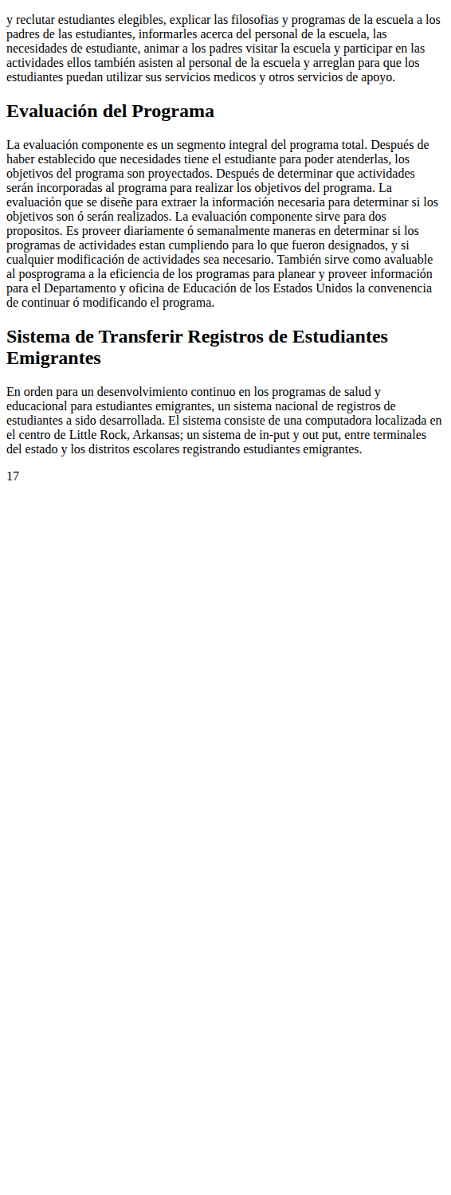y reclutar estudiantes elegibles, explicar las filosofias y programas de la escuela a los padres de las estudiantes, informarles acerca del personal de la escuela, las necesidades de estudiante, animar a los padres visitar la escuela y participar en las actividades ellos también asisten al personal de la escuela y arreglan para que los estudiantes puedan utilizar sus servicios medicos y otros servicios de apoyo.
Evaluación del Programa
La evaluación componente es un segmento integral del programa total. Después de haber establecido que necesidades tiene el estudiante para poder atenderlas, los objetivos del programa son proyectados. Después de determinar que actividades serán incorporadas al programa para realizar los objetivos del programa. La evaluación que se diseñe para extraer la información necesaria para determinar si los objetivos son ó serán realizados. La evaluación componente sirve para dos propositos. Es proveer diariamente ó semanalmente maneras en determinar si los programas de actividades estan cumpliendo para lo que fueron designados, y si cualquier modificación de actividades sea necesario. También sirve como avaluable al posprograma a la eficiencia de los programas para planear y proveer información para el Departamento y oficina de Educación de los Estados Unidos la convenencia de continuar ó modificando el programa.
Sistema de Transferir Registros de Estudiantes Emigrantes
En orden para un desenvolvimiento continuo en los programas de salud y educacional para estudiantes emigrantes, un sistema nacional de registros de estudiantes a sido desarrollada. El sistema consiste de una computadora localizada en el centro de Little Rock, Arkansas; un sistema de in-put y out put, entre terminales del estado y los distritos escolares registrando estudiantes emigrantes.
17